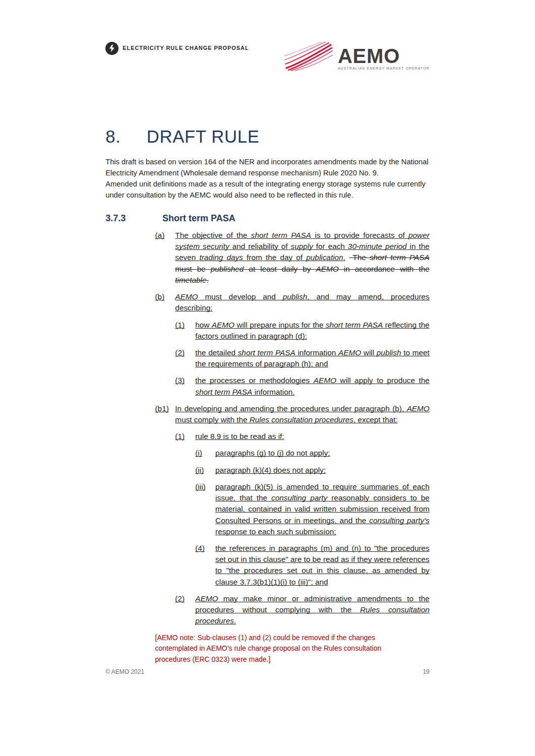Electricity Rule Change Proposal
AEMO Australian Energy Market Operator
8. DRAFT RULE
This draft is based on version 164 of the NER and incorporates amendments made by the National Electricity Amendment (Wholesale demand response mechanism) Rule 2020 No. 9.
Amended unit definitions made as a result of the integrating energy storage systems rule currently under consultation by the AEMC would also need to be reflected in this rule.
3.7.3 Short term PASA
(a)
The objective of the short term PASA is to provide forecasts of power system security and reliability of supply for each 30-minute period in the seven trading days from the day of publication. The short term PASA must be published at least daily by AEMO in accordance with the timetable.
(b)
AEMO must develop and publish, and may amend, procedures describing:
(1)
how AEMO will prepare inputs for the short term PASA reflecting the factors outlined in paragraph (d);
(2)
the detailed short term PASA information AEMO will publish to meet the requirements of paragraph (h); and
(3)
the processes or methodologies AEMO will apply to produce the short term PASA information.
(b1)
In developing and amending the procedures under paragraph (b), AEMO must comply with the Rules consultation procedures, except that:
(1)
rule 8.9 is to be read as if:
(i)
paragraphs (g) to (j) do not apply;
(ii)
paragraph (k)(4) does not apply;
(iii)
paragraph (k)(5) is amended to require summaries of each issue, that the consulting party reasonably considers to be material, contained in valid written submission received from Consulted Persons or in meetings, and the consulting party's response to each such submission;
(4)
the references in paragraphs (m) and (n) to "the procedures set out in this clause" are to be read as if they were references to "the procedures set out in this clause, as amended by clause 3.7.3(b1)(1)(i) to (iii)"; and
(2)
AEMO may make minor or administrative amendments to the procedures without complying with the Rules consultation procedures.
[AEMO note: Sub-clauses (1) and (2) could be removed if the changes contemplated in AEMO’s rule change proposal on the Rules consultation procedures (ERC 0323) were made.]
© AEMO 2021 19